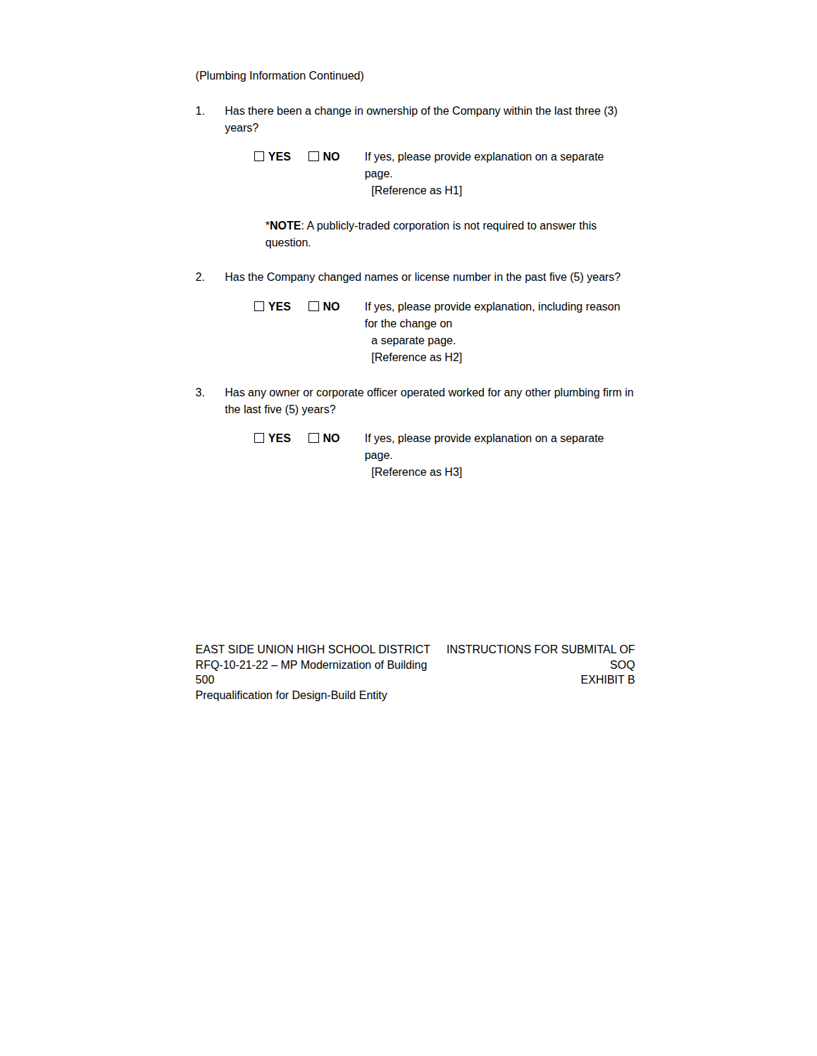(Plumbing Information Continued)
1. Has there been a change in ownership of the Company within the last three (3) years?
YES NO If yes, please provide explanation on a separate page. [Reference as H1]
*NOTE: A publicly-traded corporation is not required to answer this question.
2. Has the Company changed names or license number in the past five (5) years?
YES NO If yes, please provide explanation, including reason for the change on a separate page. [Reference as H2]
3. Has any owner or corporate officer operated worked for any other plumbing firm in the last five (5) years?
YES NO If yes, please provide explanation on a separate page. [Reference as H3]
EAST SIDE UNION HIGH SCHOOL DISTRICT
RFQ-10-21-22 – MP Modernization of Building 500
Prequalification for Design-Build Entity
INSTRUCTIONS FOR SUBMITAL OF SOQ
EXHIBIT B